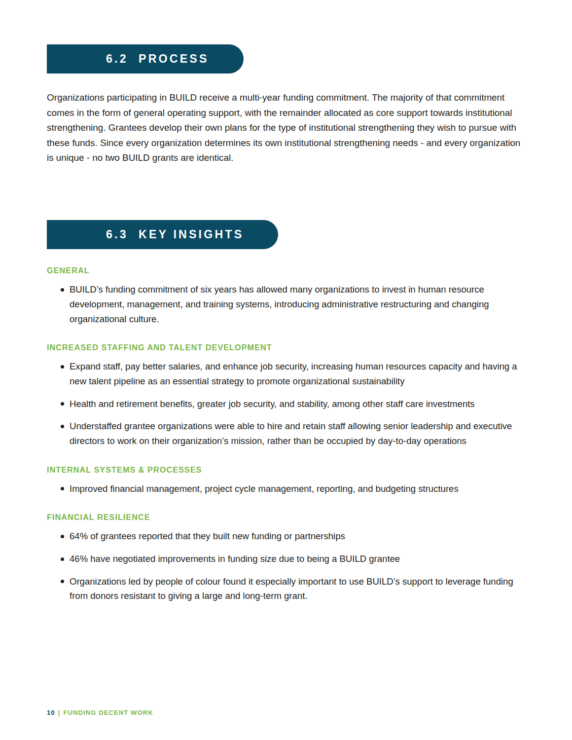6.2 PROCESS
Organizations participating in BUILD receive a multi-year funding commitment. The majority of that commitment comes in the form of general operating support, with the remainder allocated as core support towards institutional strengthening. Grantees develop their own plans for the type of institutional strengthening they wish to pursue with these funds. Since every organization determines its own institutional strengthening needs - and every organization is unique - no two BUILD grants are identical.
6.3 KEY INSIGHTS
GENERAL
BUILD’s funding commitment of six years has allowed many organizations to invest in human resource development, management, and training systems, introducing administrative restructuring and changing organizational culture.
INCREASED STAFFING AND TALENT DEVELOPMENT
Expand staff, pay better salaries, and enhance job security, increasing human resources capacity and having a new talent pipeline as an essential strategy to promote organizational sustainability
Health and retirement benefits, greater job security, and stability, among other staff care investments
Understaffed grantee organizations were able to hire and retain staff allowing senior leadership and executive directors to work on their organization’s mission, rather than be occupied by day-to-day operations
INTERNAL SYSTEMS & PROCESSES
Improved financial management, project cycle management, reporting, and budgeting structures
FINANCIAL RESILIENCE
64% of grantees reported that they built new funding or partnerships
46% have negotiated improvements in funding size due to being a BUILD grantee
Organizations led by people of colour found it especially important to use BUILD’s support to leverage funding from donors resistant to giving a large and long-term grant.
10|FUNDING DECENT WORK